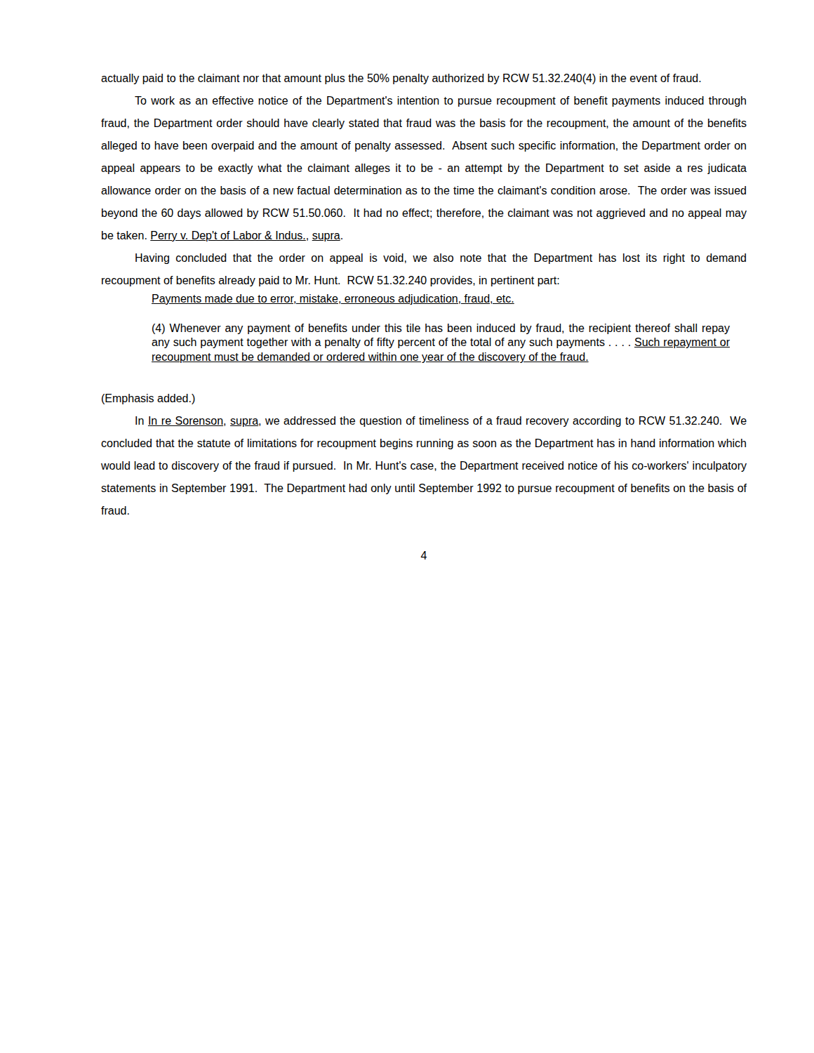actually paid to the claimant nor that amount plus the 50% penalty authorized by RCW 51.32.240(4) in the event of fraud.
To work as an effective notice of the Department's intention to pursue recoupment of benefit payments induced through fraud, the Department order should have clearly stated that fraud was the basis for the recoupment, the amount of the benefits alleged to have been overpaid and the amount of penalty assessed. Absent such specific information, the Department order on appeal appears to be exactly what the claimant alleges it to be - an attempt by the Department to set aside a res judicata allowance order on the basis of a new factual determination as to the time the claimant's condition arose. The order was issued beyond the 60 days allowed by RCW 51.50.060. It had no effect; therefore, the claimant was not aggrieved and no appeal may be taken. Perry v. Dep't of Labor & Indus., supra.
Having concluded that the order on appeal is void, we also note that the Department has lost its right to demand recoupment of benefits already paid to Mr. Hunt. RCW 51.32.240 provides, in pertinent part:
Payments made due to error, mistake, erroneous adjudication, fraud, etc.
(4) Whenever any payment of benefits under this tile has been induced by fraud, the recipient thereof shall repay any such payment together with a penalty of fifty percent of the total of any such payments . . . . Such repayment or recoupment must be demanded or ordered within one year of the discovery of the fraud.
(Emphasis added.)
In In re Sorenson, supra, we addressed the question of timeliness of a fraud recovery according to RCW 51.32.240. We concluded that the statute of limitations for recoupment begins running as soon as the Department has in hand information which would lead to discovery of the fraud if pursued. In Mr. Hunt's case, the Department received notice of his co-workers' inculpatory statements in September 1991. The Department had only until September 1992 to pursue recoupment of benefits on the basis of fraud.
4